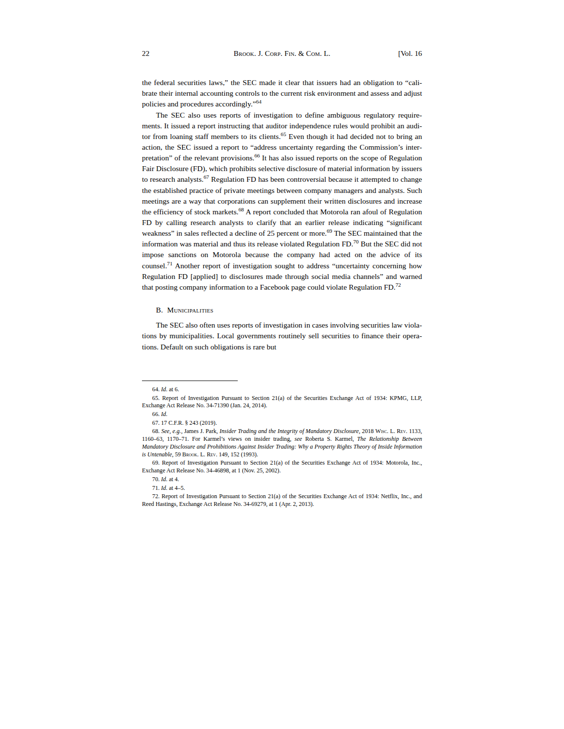22
Brook. J. Corp. Fin. & Com. L.
[Vol. 16
the federal securities laws,” the SEC made it clear that issuers had an obligation to “calibrate their internal accounting controls to the current risk environment and assess and adjust policies and procedures accordingly.”64
The SEC also uses reports of investigation to define ambiguous regulatory requirements. It issued a report instructing that auditor independence rules would prohibit an auditor from loaning staff members to its clients.65 Even though it had decided not to bring an action, the SEC issued a report to “address uncertainty regarding the Commission’s interpretation” of the relevant provisions.66 It has also issued reports on the scope of Regulation Fair Disclosure (FD), which prohibits selective disclosure of material information by issuers to research analysts.67 Regulation FD has been controversial because it attempted to change the established practice of private meetings between company managers and analysts. Such meetings are a way that corporations can supplement their written disclosures and increase the efficiency of stock markets.68 A report concluded that Motorola ran afoul of Regulation FD by calling research analysts to clarify that an earlier release indicating “significant weakness” in sales reflected a decline of 25 percent or more.69 The SEC maintained that the information was material and thus its release violated Regulation FD.70 But the SEC did not impose sanctions on Motorola because the company had acted on the advice of its counsel.71 Another report of investigation sought to address “uncertainty concerning how Regulation FD [applied] to disclosures made through social media channels” and warned that posting company information to a Facebook page could violate Regulation FD.72
B. Municipalities
The SEC also often uses reports of investigation in cases involving securities law violations by municipalities. Local governments routinely sell securities to finance their operations. Default on such obligations is rare but
64. Id. at 6.
65. Report of Investigation Pursuant to Section 21(a) of the Securities Exchange Act of 1934: KPMG, LLP, Exchange Act Release No. 34-71390 (Jan. 24, 2014).
66. Id.
67. 17 C.F.R. § 243 (2019).
68. See, e.g., James J. Park, Insider Trading and the Integrity of Mandatory Disclosure, 2018 Wisc. L. Rev. 1133, 1160–63, 1170–71. For Karmel’s views on insider trading, see Roberta S. Karmel, The Relationship Between Mandatory Disclosure and Prohibitions Against Insider Trading: Why a Property Rights Theory of Inside Information is Untenable, 59 Brook. L. Rev. 149, 152 (1993).
69. Report of Investigation Pursuant to Section 21(a) of the Securities Exchange Act of 1934: Motorola, Inc., Exchange Act Release No. 34-46898, at 1 (Nov. 25, 2002).
70. Id. at 4.
71. Id. at 4–5.
72. Report of Investigation Pursuant to Section 21(a) of the Securities Exchange Act of 1934: Netflix, Inc., and Reed Hastings, Exchange Act Release No. 34-69279, at 1 (Apr. 2, 2013).